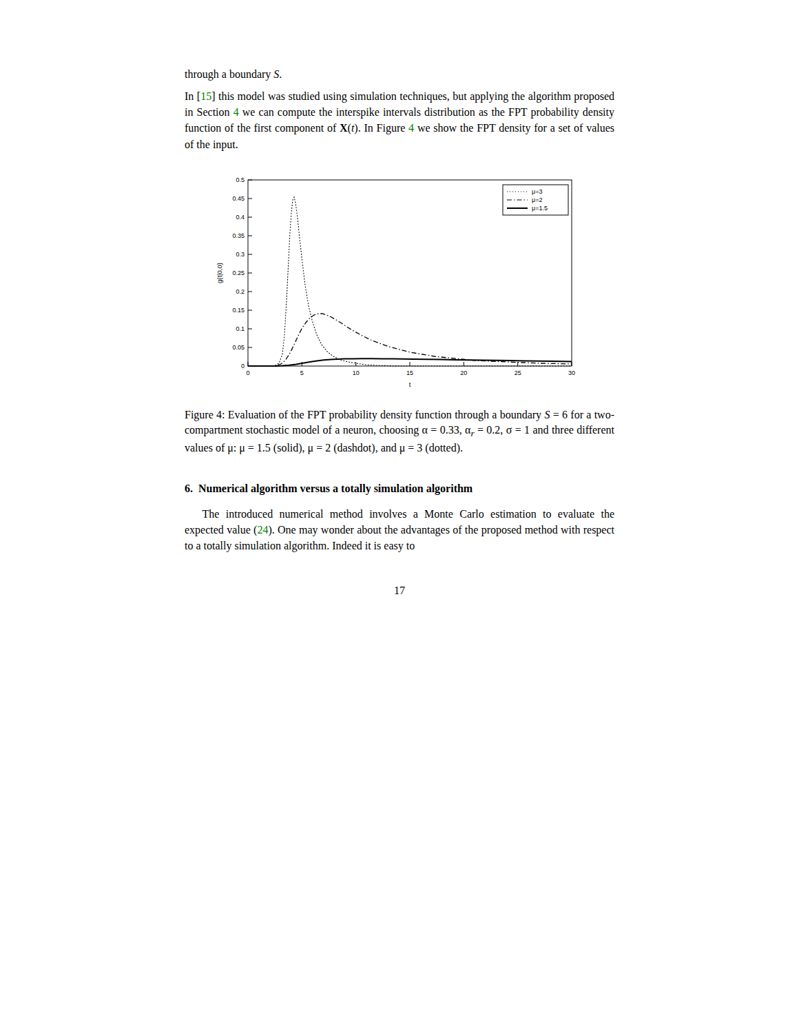through a boundary S.
In [15] this model was studied using simulation techniques, but applying the algorithm proposed in Section 4 we can compute the interspike intervals distribution as the FPT probability density function of the first component of X(t). In Figure 4 we show the FPT density for a set of values of the input.
0 0.05 0.1 0.15 0.2 0.25 0.3 0.35 0.4 0.45 0.5 0 5 10 15 20 25 30 t g(t|0,0) μ=3 μ=2 μ=1.5
Figure 4: Evaluation of the FPT probability density function through a boundary S = 6 for a two-compartment stochastic model of a neuron, choosing α = 0.33, αr = 0.2, σ = 1 and three different values of μ: μ = 1.5 (solid), μ = 2 (dashdot), and μ = 3 (dotted).
6. Numerical algorithm versus a totally simulation algorithm
The introduced numerical method involves a Monte Carlo estimation to evaluate the expected value (24). One may wonder about the advantages of the proposed method with respect to a totally simulation algorithm. Indeed it is easy to
17